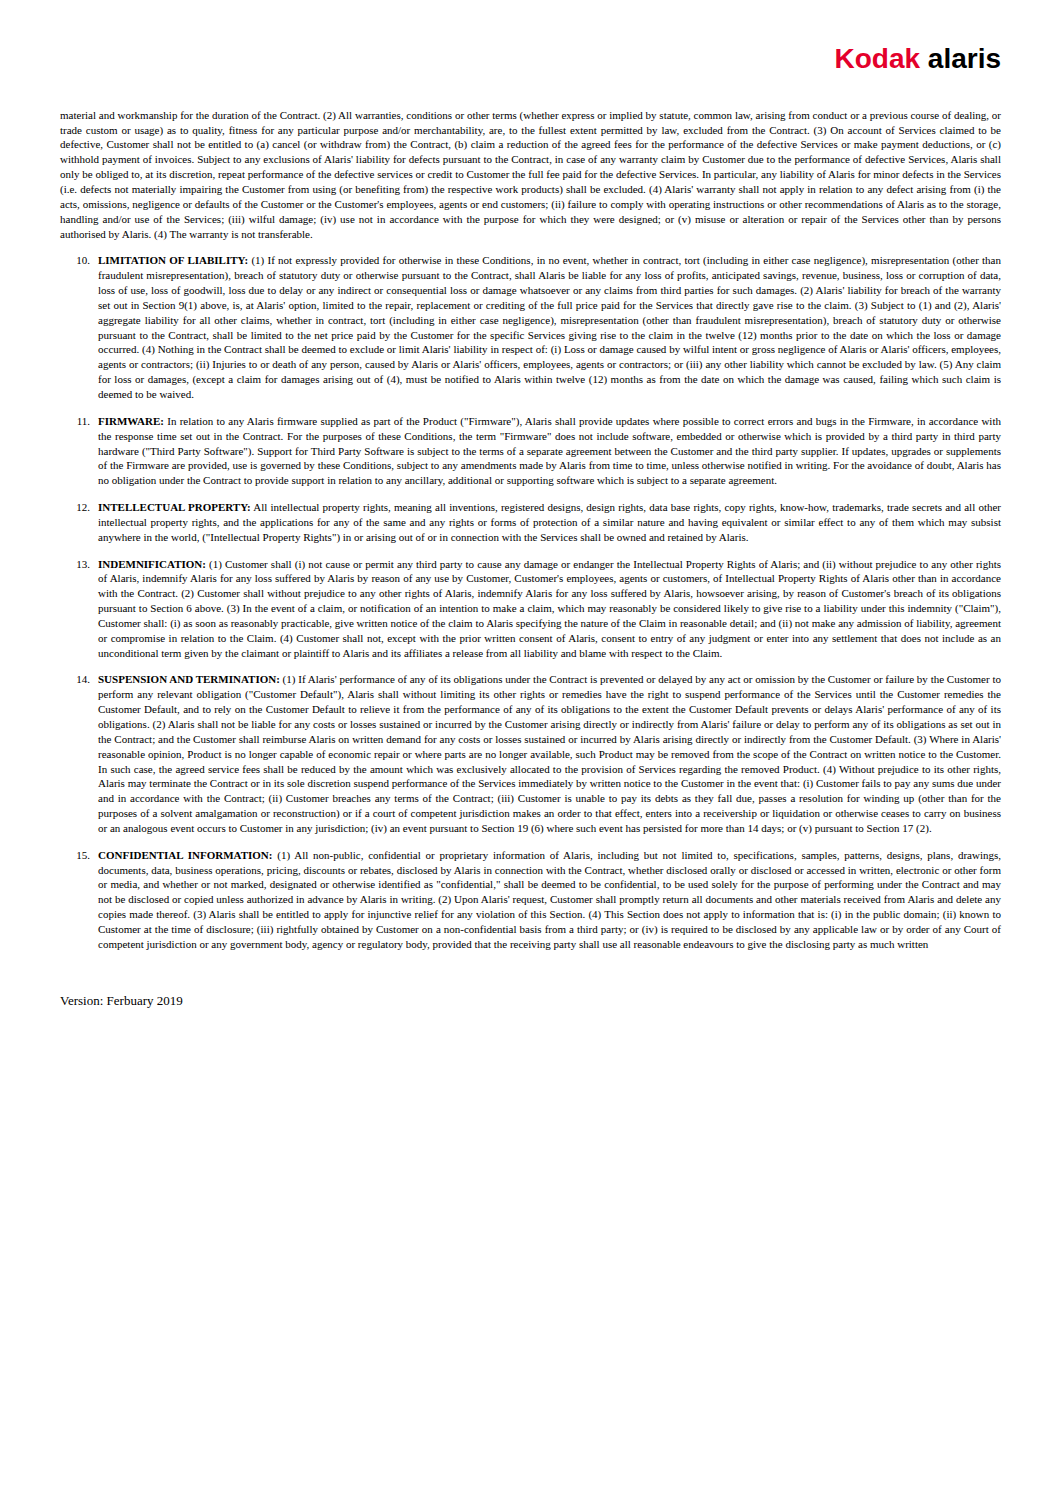Kodak alaris
material and workmanship for the duration of the Contract. (2) All warranties, conditions or other terms (whether express or implied by statute, common law, arising from conduct or a previous course of dealing, or trade custom or usage) as to quality, fitness for any particular purpose and/or merchantability, are, to the fullest extent permitted by law, excluded from the Contract. (3) On account of Services claimed to be defective, Customer shall not be entitled to (a) cancel (or withdraw from) the Contract, (b) claim a reduction of the agreed fees for the performance of the defective Services or make payment deductions, or (c) withhold payment of invoices. Subject to any exclusions of Alaris' liability for defects pursuant to the Contract, in case of any warranty claim by Customer due to the performance of defective Services, Alaris shall only be obliged to, at its discretion, repeat performance of the defective services or credit to Customer the full fee paid for the defective Services. In particular, any liability of Alaris for minor defects in the Services (i.e. defects not materially impairing the Customer from using (or benefiting from) the respective work products) shall be excluded. (4) Alaris' warranty shall not apply in relation to any defect arising from (i) the acts, omissions, negligence or defaults of the Customer or the Customer's employees, agents or end customers; (ii) failure to comply with operating instructions or other recommendations of Alaris as to the storage, handling and/or use of the Services; (iii) wilful damage; (iv) use not in accordance with the purpose for which they were designed; or (v) misuse or alteration or repair of the Services other than by persons authorised by Alaris. (4) The warranty is not transferable.
10. LIMITATION OF LIABILITY: (1) If not expressly provided for otherwise in these Conditions, in no event, whether in contract, tort (including in either case negligence), misrepresentation (other than fraudulent misrepresentation), breach of statutory duty or otherwise pursuant to the Contract, shall Alaris be liable for any loss of profits, anticipated savings, revenue, business, loss or corruption of data, loss of use, loss of goodwill, loss due to delay or any indirect or consequential loss or damage whatsoever or any claims from third parties for such damages. (2) Alaris' liability for breach of the warranty set out in Section 9(1) above, is, at Alaris' option, limited to the repair, replacement or crediting of the full price paid for the Services that directly gave rise to the claim. (3) Subject to (1) and (2), Alaris' aggregate liability for all other claims, whether in contract, tort (including in either case negligence), misrepresentation (other than fraudulent misrepresentation), breach of statutory duty or otherwise pursuant to the Contract, shall be limited to the net price paid by the Customer for the specific Services giving rise to the claim in the twelve (12) months prior to the date on which the loss or damage occurred. (4) Nothing in the Contract shall be deemed to exclude or limit Alaris' liability in respect of: (i) Loss or damage caused by wilful intent or gross negligence of Alaris or Alaris' officers, employees, agents or contractors; (ii) Injuries to or death of any person, caused by Alaris or Alaris' officers, employees, agents or contractors; or (iii) any other liability which cannot be excluded by law. (5) Any claim for loss or damages, (except a claim for damages arising out of (4), must be notified to Alaris within twelve (12) months as from the date on which the damage was caused, failing which such claim is deemed to be waived.
11. FIRMWARE: In relation to any Alaris firmware supplied as part of the Product ("Firmware"), Alaris shall provide updates where possible to correct errors and bugs in the Firmware, in accordance with the response time set out in the Contract. For the purposes of these Conditions, the term "Firmware" does not include software, embedded or otherwise which is provided by a third party in third party hardware ("Third Party Software"). Support for Third Party Software is subject to the terms of a separate agreement between the Customer and the third party supplier. If updates, upgrades or supplements of the Firmware are provided, use is governed by these Conditions, subject to any amendments made by Alaris from time to time, unless otherwise notified in writing. For the avoidance of doubt, Alaris has no obligation under the Contract to provide support in relation to any ancillary, additional or supporting software which is subject to a separate agreement.
12. INTELLECTUAL PROPERTY: All intellectual property rights, meaning all inventions, registered designs, design rights, data base rights, copy rights, know-how, trademarks, trade secrets and all other intellectual property rights, and the applications for any of the same and any rights or forms of protection of a similar nature and having equivalent or similar effect to any of them which may subsist anywhere in the world, ("Intellectual Property Rights") in or arising out of or in connection with the Services shall be owned and retained by Alaris.
13. INDEMNIFICATION: (1) Customer shall (i) not cause or permit any third party to cause any damage or endanger the Intellectual Property Rights of Alaris; and (ii) without prejudice to any other rights of Alaris, indemnify Alaris for any loss suffered by Alaris by reason of any use by Customer, Customer's employees, agents or customers, of Intellectual Property Rights of Alaris other than in accordance with the Contract. (2) Customer shall without prejudice to any other rights of Alaris, indemnify Alaris for any loss suffered by Alaris, howsoever arising, by reason of Customer's breach of its obligations pursuant to Section 6 above. (3) In the event of a claim, or notification of an intention to make a claim, which may reasonably be considered likely to give rise to a liability under this indemnity ("Claim"), Customer shall: (i) as soon as reasonably practicable, give written notice of the claim to Alaris specifying the nature of the Claim in reasonable detail; and (ii) not make any admission of liability, agreement or compromise in relation to the Claim. (4) Customer shall not, except with the prior written consent of Alaris, consent to entry of any judgment or enter into any settlement that does not include as an unconditional term given by the claimant or plaintiff to Alaris and its affiliates a release from all liability and blame with respect to the Claim.
14. SUSPENSION AND TERMINATION: (1) If Alaris' performance of any of its obligations under the Contract is prevented or delayed by any act or omission by the Customer or failure by the Customer to perform any relevant obligation ("Customer Default"), Alaris shall without limiting its other rights or remedies have the right to suspend performance of the Services until the Customer remedies the Customer Default, and to rely on the Customer Default to relieve it from the performance of any of its obligations to the extent the Customer Default prevents or delays Alaris' performance of any of its obligations. (2) Alaris shall not be liable for any costs or losses sustained or incurred by the Customer arising directly or indirectly from Alaris' failure or delay to perform any of its obligations as set out in the Contract; and the Customer shall reimburse Alaris on written demand for any costs or losses sustained or incurred by Alaris arising directly or indirectly from the Customer Default. (3) Where in Alaris' reasonable opinion, Product is no longer capable of economic repair or where parts are no longer available, such Product may be removed from the scope of the Contract on written notice to the Customer. In such case, the agreed service fees shall be reduced by the amount which was exclusively allocated to the provision of Services regarding the removed Product. (4) Without prejudice to its other rights, Alaris may terminate the Contract or in its sole discretion suspend performance of the Services immediately by written notice to the Customer in the event that: (i) Customer fails to pay any sums due under and in accordance with the Contract; (ii) Customer breaches any terms of the Contract; (iii) Customer is unable to pay its debts as they fall due, passes a resolution for winding up (other than for the purposes of a solvent amalgamation or reconstruction) or if a court of competent jurisdiction makes an order to that effect, enters into a receivership or liquidation or otherwise ceases to carry on business or an analogous event occurs to Customer in any jurisdiction; (iv) an event pursuant to Section 19 (6) where such event has persisted for more than 14 days; or (v) pursuant to Section 17 (2).
15. CONFIDENTIAL INFORMATION: (1) All non-public, confidential or proprietary information of Alaris, including but not limited to, specifications, samples, patterns, designs, plans, drawings, documents, data, business operations, pricing, discounts or rebates, disclosed by Alaris in connection with the Contract, whether disclosed orally or disclosed or accessed in written, electronic or other form or media, and whether or not marked, designated or otherwise identified as "confidential," shall be deemed to be confidential, to be used solely for the purpose of performing under the Contract and may not be disclosed or copied unless authorized in advance by Alaris in writing. (2) Upon Alaris' request, Customer shall promptly return all documents and other materials received from Alaris and delete any copies made thereof. (3) Alaris shall be entitled to apply for injunctive relief for any violation of this Section. (4) This Section does not apply to information that is: (i) in the public domain; (ii) known to Customer at the time of disclosure; (iii) rightfully obtained by Customer on a non-confidential basis from a third party; or (iv) is required to be disclosed by any applicable law or by order of any Court of competent jurisdiction or any government body, agency or regulatory body, provided that the receiving party shall use all reasonable endeavours to give the disclosing party as much written
Version: Ferbuary 2019